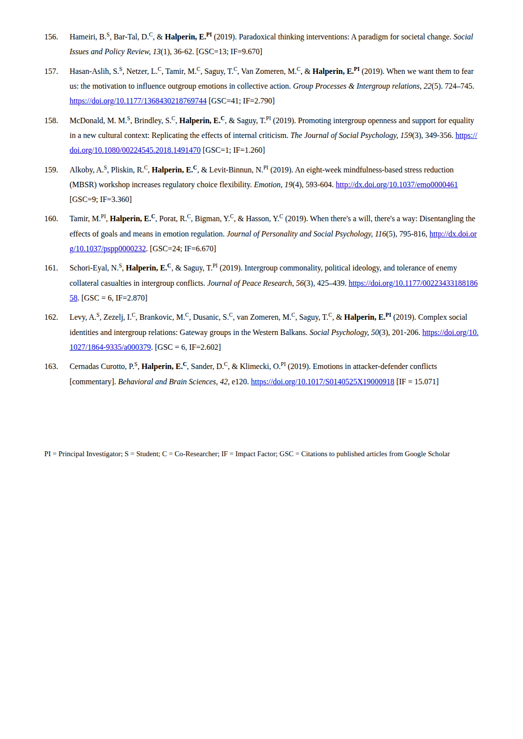156. Hameiri, B.S, Bar-Tal, D.C, & Halperin, E.PI (2019). Paradoxical thinking interventions: A paradigm for societal change. Social Issues and Policy Review, 13(1), 36-62. [GSC=13; IF=9.670]
157. Hasan-Aslih, S.S, Netzer, L.C, Tamir, M.C, Saguy, T.C, Van Zomeren, M.C, & Halperin, E.PI (2019). When we want them to fear us: the motivation to influence outgroup emotions in collective action. Group Processes & Intergroup relations, 22(5). 724–745. https://doi.org/10.1177/1368430218769744 [GSC=41; IF=2.790]
158. McDonald, M. M.S, Brindley, S.C, Halperin, E.C, & Saguy, T.PI (2019). Promoting intergroup openness and support for equality in a new cultural context: Replicating the effects of internal criticism. The Journal of Social Psychology, 159(3), 349-356. https://doi.org/10.1080/00224545.2018.1491470 [GSC=1; IF=1.260]
159. Alkoby, A.S, Pliskin, R.C, Halperin, E.C, & Levit-Binnun, N.PI (2019). An eight-week mindfulness-based stress reduction (MBSR) workshop increases regulatory choice flexibility. Emotion, 19(4), 593-604. http://dx.doi.org/10.1037/emo0000461 [GSC=9; IF=3.360]
160. Tamir, M.PI, Halperin, E.C, Porat, R.C, Bigman, Y.C, & Hasson, Y.C (2019). When there's a will, there's a way: Disentangling the effects of goals and means in emotion regulation. Journal of Personality and Social Psychology, 116(5), 795-816, http://dx.doi.org/10.1037/pspp0000232. [GSC=24; IF=6.670]
161. Schori-Eyal, N.S, Halperin, E.C, & Saguy, T.PI (2019). Intergroup commonality, political ideology, and tolerance of enemy collateral casualties in intergroup conflicts. Journal of Peace Research, 56(3), 425–439. https://doi.org/10.1177/0022343318818658. [GSC = 6, IF=2.870]
162. Levy, A.S, Zezelj, I.C, Brankovic, M.C, Dusanic, S.C, van Zomeren, M.C, Saguy, T.C, & Halperin, E.PI (2019). Complex social identities and intergroup relations: Gateway groups in the Western Balkans. Social Psychology, 50(3), 201-206. https://doi.org/10.1027/1864-9335/a000379. [GSC = 6, IF=2.602]
163. Cernadas Curotto, P.S, Halperin, E.C, Sander, D.C, & Klimecki, O.PI (2019). Emotions in attacker-defender conflicts [commentary]. Behavioral and Brain Sciences, 42, e120. https://doi.org/10.1017/S0140525X19000918 [IF = 15.071]
PI = Principal Investigator; S = Student; C = Co-Researcher; IF = Impact Factor; GSC = Citations to published articles from Google Scholar